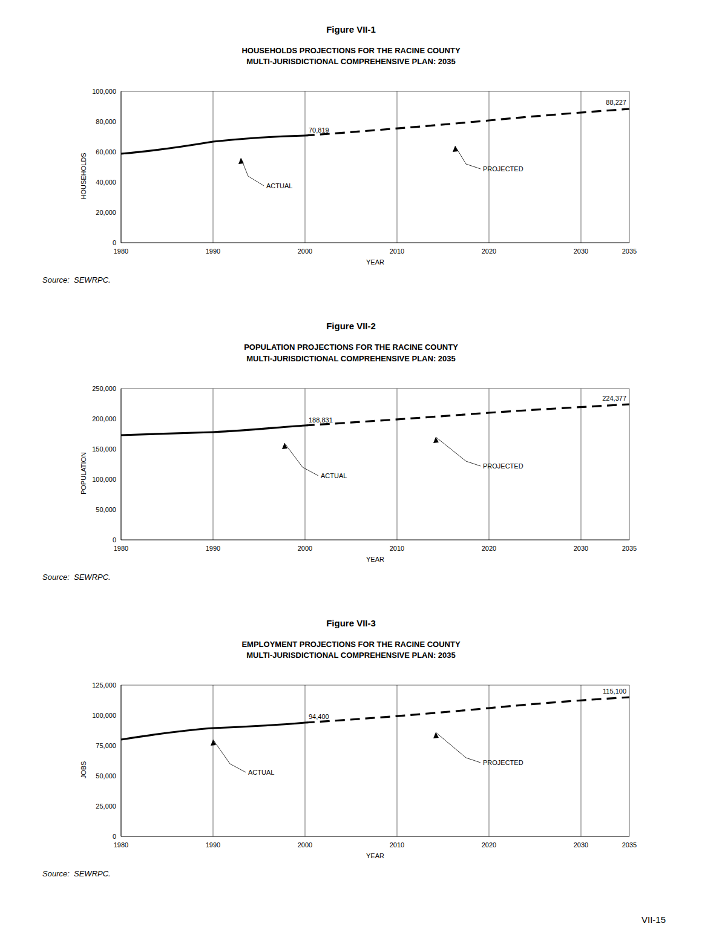Figure VII-1
HOUSEHOLDS PROJECTIONS FOR THE RACINE COUNTY
MULTI-JURISDICTIONAL COMPREHENSIVE PLAN: 2035
100,000 80,000 60,000 40,000 20,000 0 1980 1990 2000 2010 2020 2030 2035 YEAR HOUSEHOLDS 70,819 88,227 ACTUAL PROJECTED
Source: SEWRPC.
Figure VII-2
POPULATION PROJECTIONS FOR THE RACINE COUNTY
MULTI-JURISDICTIONAL COMPREHENSIVE PLAN: 2035
250,000 200,000 150,000 100,000 50,000 0 1980 1990 2000 2010 2020 2030 2035 YEAR POPULATION 188,831 224,377 ACTUAL PROJECTED
Source: SEWRPC.
Figure VII-3
EMPLOYMENT PROJECTIONS FOR THE RACINE COUNTY
MULTI-JURISDICTIONAL COMPREHENSIVE PLAN: 2035
125,000 100,000 75,000 50,000 25,000 0 1980 1990 2000 2010 2020 2030 2035 YEAR JOBS 94,400 115,100 ACTUAL PROJECTED
Source: SEWRPC.
VII-15